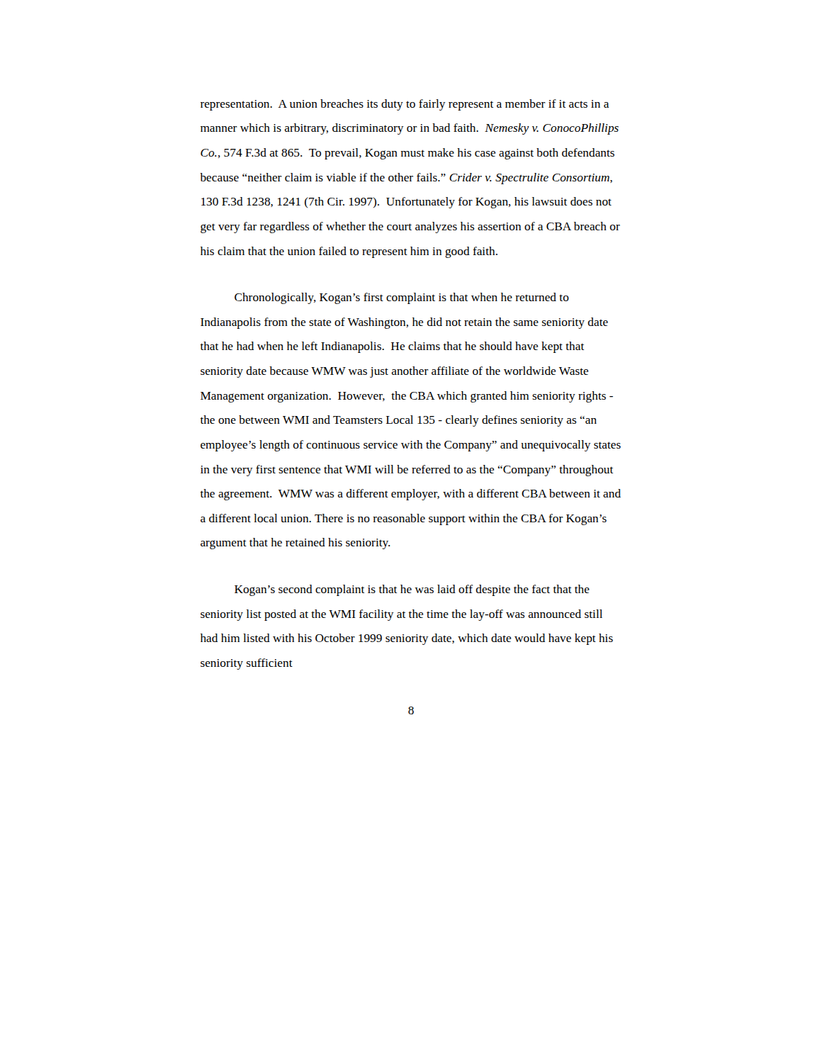representation. A union breaches its duty to fairly represent a member if it acts in a manner which is arbitrary, discriminatory or in bad faith. Nemesky v. ConocoPhillips Co., 574 F.3d at 865. To prevail, Kogan must make his case against both defendants because “neither claim is viable if the other fails.” Crider v. Spectrulite Consortium, 130 F.3d 1238, 1241 (7th Cir. 1997). Unfortunately for Kogan, his lawsuit does not get very far regardless of whether the court analyzes his assertion of a CBA breach or his claim that the union failed to represent him in good faith.
Chronologically, Kogan’s first complaint is that when he returned to Indianapolis from the state of Washington, he did not retain the same seniority date that he had when he left Indianapolis. He claims that he should have kept that seniority date because WMW was just another affiliate of the worldwide Waste Management organization. However, the CBA which granted him seniority rights - the one between WMI and Teamsters Local 135 - clearly defines seniority as “an employee’s length of continuous service with the Company” and unequivocally states in the very first sentence that WMI will be referred to as the “Company” throughout the agreement. WMW was a different employer, with a different CBA between it and a different local union. There is no reasonable support within the CBA for Kogan’s argument that he retained his seniority.
Kogan’s second complaint is that he was laid off despite the fact that the seniority list posted at the WMI facility at the time the lay-off was announced still had him listed with his October 1999 seniority date, which date would have kept his seniority sufficient
8